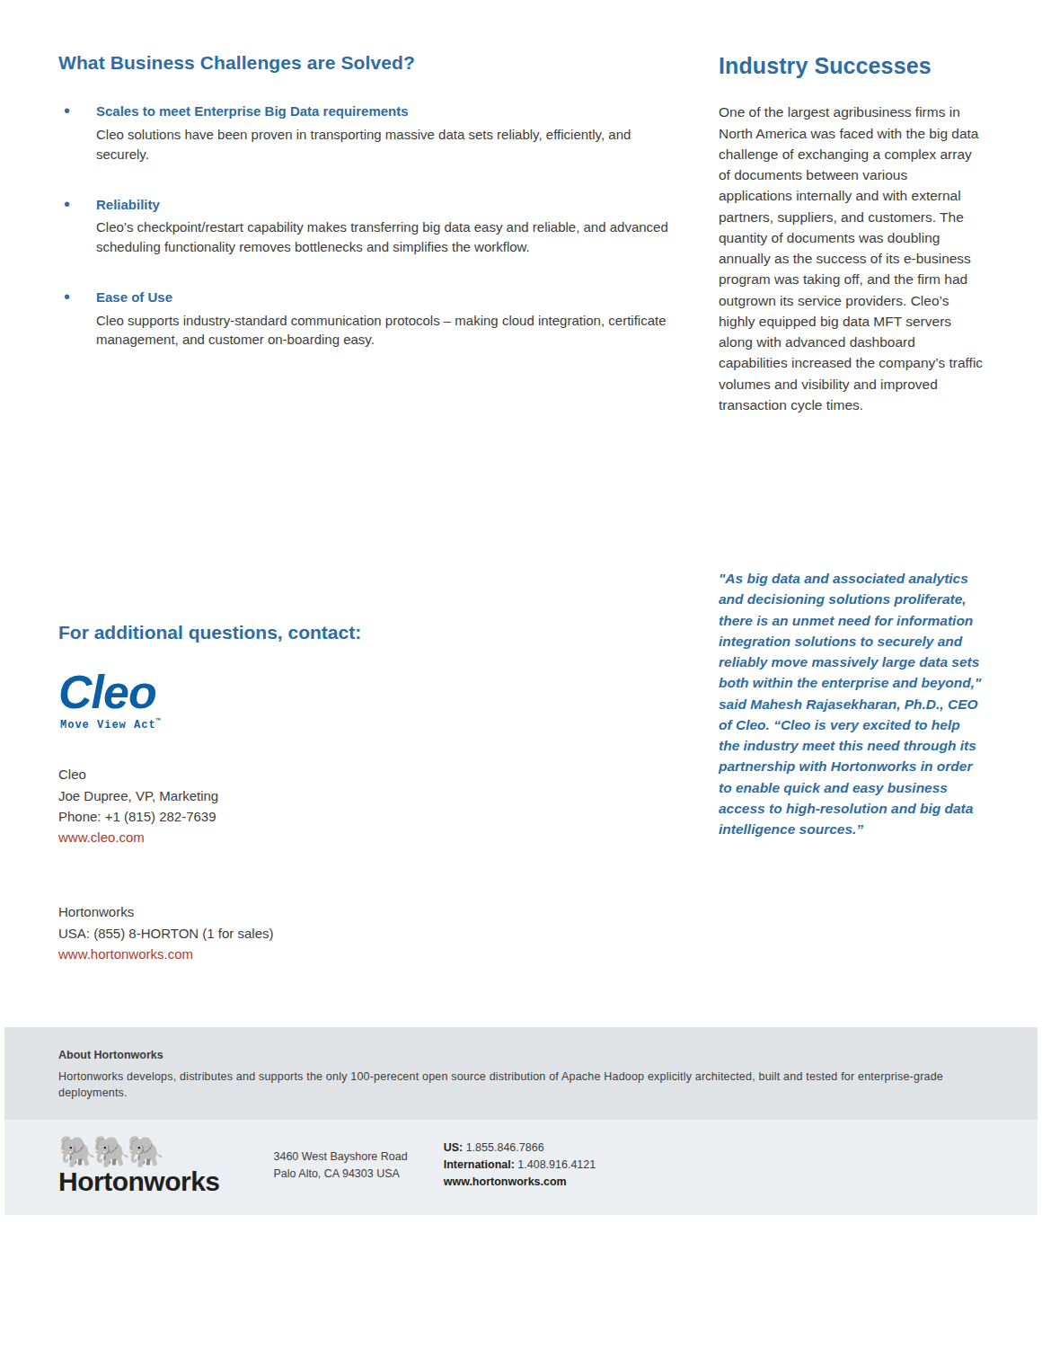What Business Challenges are Solved?
Scales to meet Enterprise Big Data requirements Cleo solutions have been proven in transporting massive data sets reliably, efficiently, and securely.
Reliability Cleo’s checkpoint/restart capability makes transferring big data easy and reliable, and advanced scheduling functionality removes bottlenecks and simplifies the workflow.
Ease of Use Cleo supports industry-standard communication protocols – making cloud integration, certificate management, and customer on-boarding easy.
For additional questions, contact:
Cleo
Move View Act™
Cleo
Joe Dupree, VP, Marketing
Phone: +1 (815) 282-7639
www.cleo.com
Hortonworks
USA: (855) 8-HORTON (1 for sales)
www.hortonworks.com
Industry Successes
One of the largest agribusiness firms in North America was faced with the big data challenge of exchanging a complex array of documents between various applications internally and with external partners, suppliers, and customers. The quantity of documents was doubling annually as the success of its e-business program was taking off, and the firm had outgrown its service providers. Cleo’s highly equipped big data MFT servers along with advanced dashboard capabilities increased the company’s traffic volumes and visibility and improved transaction cycle times.
"As big data and associated analytics and decisioning solutions proliferate, there is an unmet need for information integration solutions to securely and reliably move massively large data sets both within the enterprise and beyond," said Mahesh Rajasekharan, Ph.D., CEO of Cleo. “Cleo is very excited to help the industry meet this need through its partnership with Hortonworks in order to enable quick and easy business access to high-resolution and big data intelligence sources.”
About Hortonworks
Hortonworks develops, distributes and supports the only 100-perecent open source distribution of Apache Hadoop explicitly architected, built and tested for enterprise-grade deployments.
🐘🐘🐘
Hortonworks
3460 West Bayshore Road
Palo Alto, CA 94303 USA
US: 1.855.846.7866
International: 1.408.916.4121
www.hortonworks.com